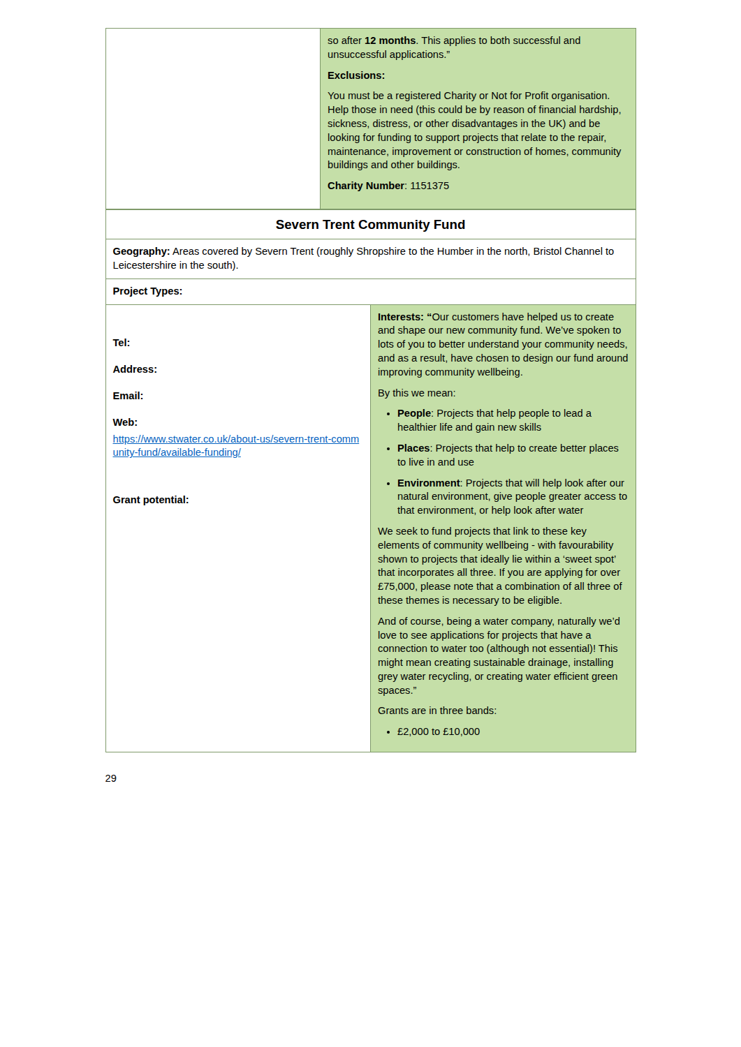| | so after 12 months . This applies to both successful and unsuccessful applications.” Exclusions: You must be a registered Charity or Not for Profit organisation. Help those in need (this could be by reason of financial hardship, sickness, distress, or other disadvantages in the UK) and be looking for funding to support projects that relate to the repair, maintenance, improvement or construction of homes, community buildings and other buildings. Charity Number : 1151375 |
| Severn Trent Community Fund |
| Geography: Areas covered by Severn Trent (roughly Shropshire to the Humber in the north, Bristol Channel to Leicestershire in the south). |
| Project Types: |
| Tel: Address: Email: Web: https://www.stwater.co.uk/about-us/severn-trent-community-fund/available-funding/ Grant potential: | Interests: “ Our customers have helped us to create and shape our new community fund. We’ve spoken to lots of you to better understand your community needs, and as a result, have chosen to design our fund around improving community wellbeing. By this we mean: People : Projects that help people to lead a healthier life and gain new skills Places : Projects that help to create better places to live in and use Environment : Projects that will help look after our natural environment, give people greater access to that environment, or help look after water We seek to fund projects that link to these key elements of community wellbeing - with favourability shown to projects that ideally lie within a ‘sweet spot’ that incorporates all three. If you are applying for over £75,000, please note that a combination of all three of these themes is necessary to be eligible. And of course, being a water company, naturally we’d love to see applications for projects that have a connection to water too (although not essential)! This might mean creating sustainable drainage, installing grey water recycling, or creating water efficient green spaces.” Grants are in three bands: £2,000 to £10,000 |
29